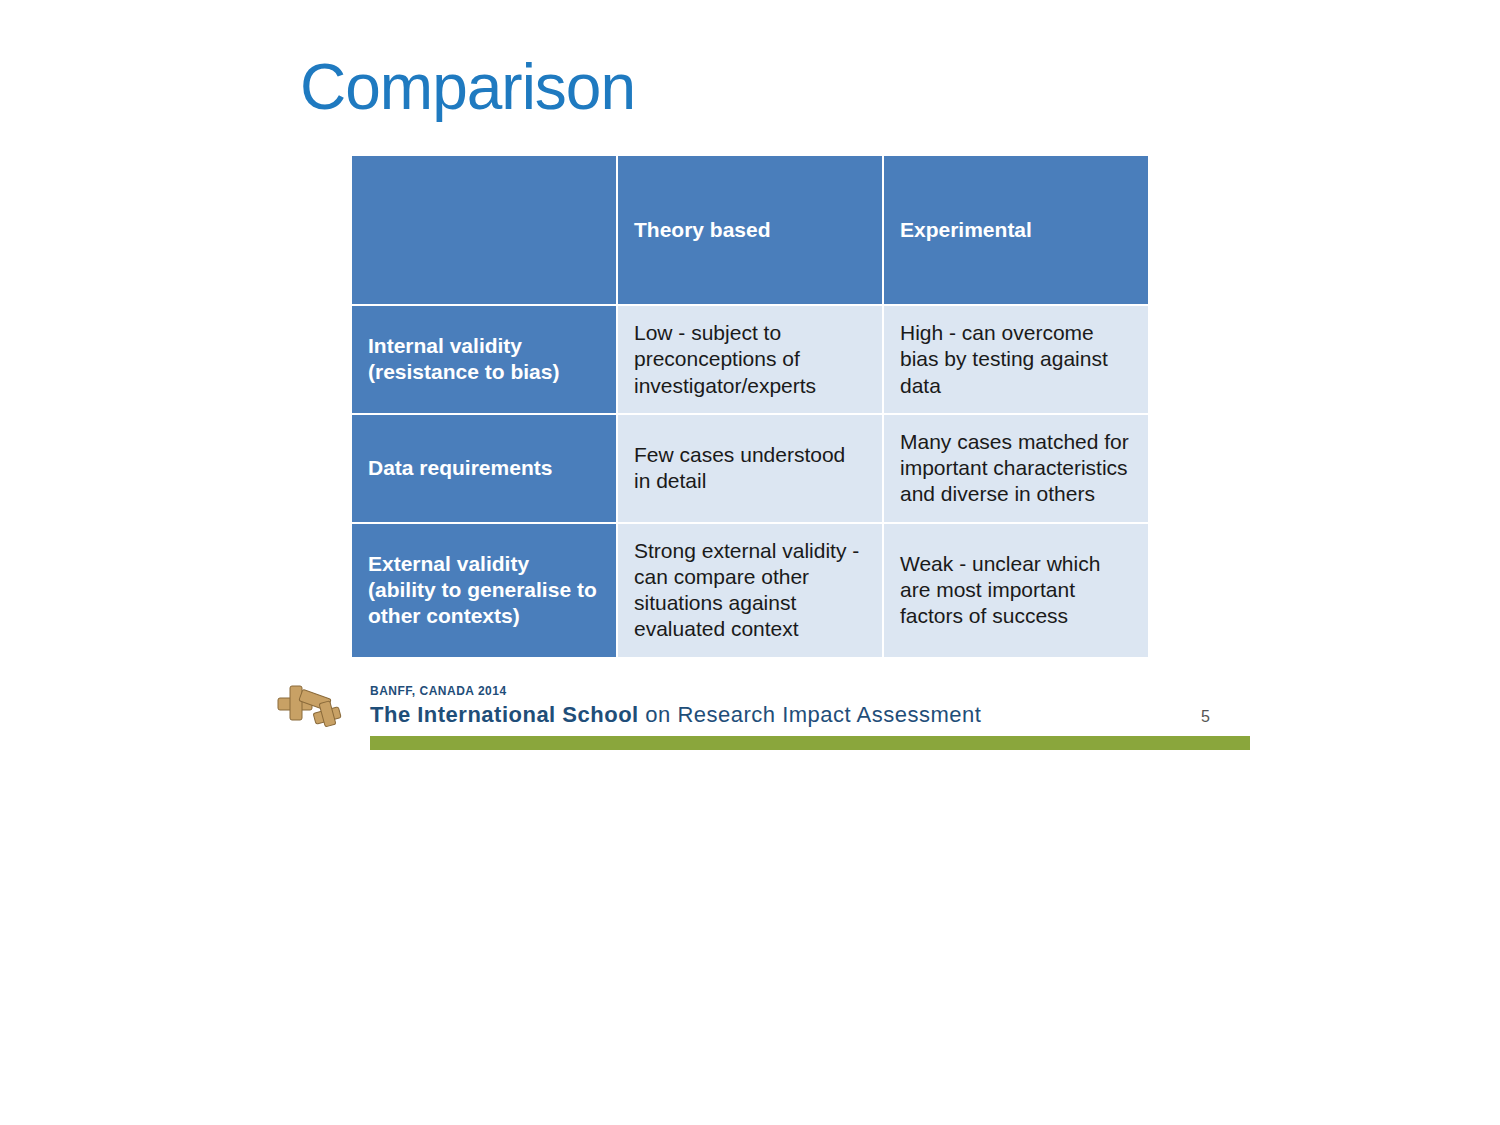Comparison
| | Theory based | Experimental |
| --- | --- | --- |
| Internal validity (resistance to bias) | Low - subject to preconceptions of investigator/experts | High - can overcome bias by testing against data |
| Data requirements | Few cases understood in detail | Many cases matched for important characteristics and diverse in others |
| External validity (ability to generalise to other contexts) | Strong external validity - can compare other situations against evaluated context | Weak - unclear which are most important factors of success |
BANFF, CANADA 2014 The International School on Research Impact Assessment
5